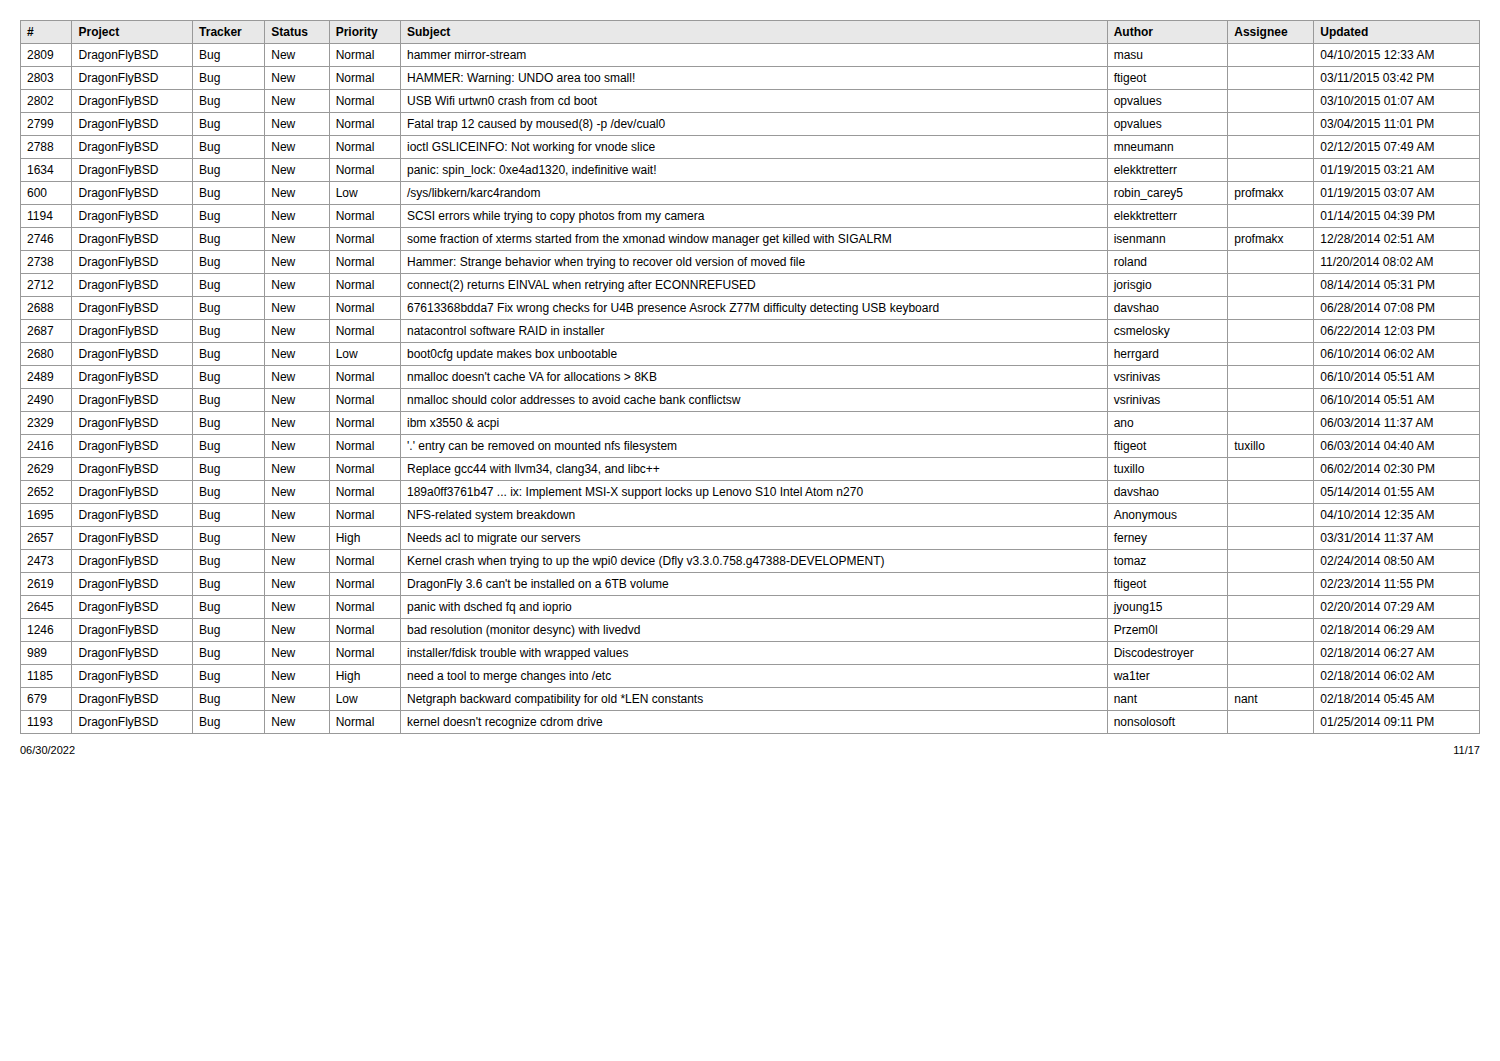| # | Project | Tracker | Status | Priority | Subject | Author | Assignee | Updated |
| --- | --- | --- | --- | --- | --- | --- | --- | --- |
| 2809 | DragonFlyBSD | Bug | New | Normal | hammer mirror-stream | masu | | 04/10/2015 12:33 AM |
| 2803 | DragonFlyBSD | Bug | New | Normal | HAMMER: Warning: UNDO area too small! | ftigeot | | 03/11/2015 03:42 PM |
| 2802 | DragonFlyBSD | Bug | New | Normal | USB Wifi urtwn0 crash from cd boot | opvalues | | 03/10/2015 01:07 AM |
| 2799 | DragonFlyBSD | Bug | New | Normal | Fatal trap 12 caused by moused(8) -p /dev/cual0 | opvalues | | 03/04/2015 11:01 PM |
| 2788 | DragonFlyBSD | Bug | New | Normal | ioctl GSLICEINFO: Not working for vnode slice | mneumann | | 02/12/2015 07:49 AM |
| 1634 | DragonFlyBSD | Bug | New | Normal | panic: spin_lock: 0xe4ad1320, indefinitive wait! | elekktretterr | | 01/19/2015 03:21 AM |
| 600 | DragonFlyBSD | Bug | New | Low | /sys/libkern/karc4random | robin_carey5 | profmakx | 01/19/2015 03:07 AM |
| 1194 | DragonFlyBSD | Bug | New | Normal | SCSI errors while trying to copy photos from my camera | elekktretterr | | 01/14/2015 04:39 PM |
| 2746 | DragonFlyBSD | Bug | New | Normal | some fraction of xterms started from the xmonad window manager get killed with SIGALRM | isenmann | profmakx | 12/28/2014 02:51 AM |
| 2738 | DragonFlyBSD | Bug | New | Normal | Hammer: Strange behavior when trying to recover old version of moved file | roland | | 11/20/2014 08:02 AM |
| 2712 | DragonFlyBSD | Bug | New | Normal | connect(2) returns EINVAL when retrying after ECONNREFUSED | jorisgio | | 08/14/2014 05:31 PM |
| 2688 | DragonFlyBSD | Bug | New | Normal | 67613368bdda7 Fix wrong checks for U4B presence Asrock Z77M difficulty detecting USB keyboard | davshao | | 06/28/2014 07:08 PM |
| 2687 | DragonFlyBSD | Bug | New | Normal | natacontrol software RAID in installer | csmelosky | | 06/22/2014 12:03 PM |
| 2680 | DragonFlyBSD | Bug | New | Low | boot0cfg update makes box unbootable | herrgard | | 06/10/2014 06:02 AM |
| 2489 | DragonFlyBSD | Bug | New | Normal | nmalloc doesn't cache VA for allocations > 8KB | vsrinivas | | 06/10/2014 05:51 AM |
| 2490 | DragonFlyBSD | Bug | New | Normal | nmalloc should color addresses to avoid cache bank conflictsw | vsrinivas | | 06/10/2014 05:51 AM |
| 2329 | DragonFlyBSD | Bug | New | Normal | ibm x3550 & acpi | ano | | 06/03/2014 11:37 AM |
| 2416 | DragonFlyBSD | Bug | New | Normal | '.' entry can be removed on mounted nfs filesystem | ftigeot | tuxillo | 06/03/2014 04:40 AM |
| 2629 | DragonFlyBSD | Bug | New | Normal | Replace gcc44 with llvm34, clang34, and libc++ | tuxillo | | 06/02/2014 02:30 PM |
| 2652 | DragonFlyBSD | Bug | New | Normal | 189a0ff3761b47 ... ix: Implement MSI-X support locks up Lenovo S10 Intel Atom n270 | davshao | | 05/14/2014 01:55 AM |
| 1695 | DragonFlyBSD | Bug | New | Normal | NFS-related system breakdown | Anonymous | | 04/10/2014 12:35 AM |
| 2657 | DragonFlyBSD | Bug | New | High | Needs acl to migrate our servers | ferney | | 03/31/2014 11:37 AM |
| 2473 | DragonFlyBSD | Bug | New | Normal | Kernel crash when trying to up the wpi0 device (Dfly v3.3.0.758.g47388-DEVELOPMENT) | tomaz | | 02/24/2014 08:50 AM |
| 2619 | DragonFlyBSD | Bug | New | Normal | DragonFly 3.6 can't be installed on a 6TB volume | ftigeot | | 02/23/2014 11:55 PM |
| 2645 | DragonFlyBSD | Bug | New | Normal | panic with dsched fq and ioprio | jyoung15 | | 02/20/2014 07:29 AM |
| 1246 | DragonFlyBSD | Bug | New | Normal | bad resolution (monitor desync) with livedvd | Przem0l | | 02/18/2014 06:29 AM |
| 989 | DragonFlyBSD | Bug | New | Normal | installer/fdisk trouble with wrapped values | Discodestroyer | | 02/18/2014 06:27 AM |
| 1185 | DragonFlyBSD | Bug | New | High | need a tool to merge changes into /etc | wa1ter | | 02/18/2014 06:02 AM |
| 679 | DragonFlyBSD | Bug | New | Low | Netgraph backward compatibility for old *LEN constants | nant | nant | 02/18/2014 05:45 AM |
| 1193 | DragonFlyBSD | Bug | New | Normal | kernel doesn't recognize cdrom drive | nonsolosoft | | 01/25/2014 09:11 PM |
06/30/2022 11/17